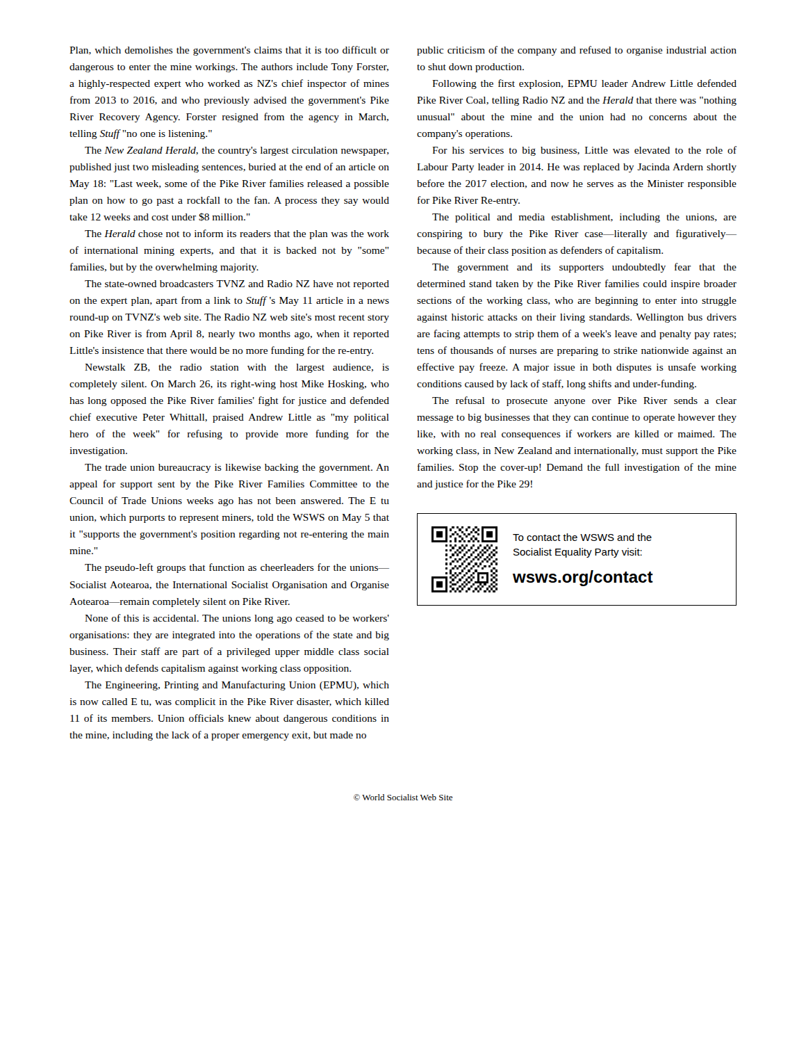Plan, which demolishes the government's claims that it is too difficult or dangerous to enter the mine workings. The authors include Tony Forster, a highly-respected expert who worked as NZ's chief inspector of mines from 2013 to 2016, and who previously advised the government's Pike River Recovery Agency. Forster resigned from the agency in March, telling Stuff "no one is listening."
The New Zealand Herald, the country's largest circulation newspaper, published just two misleading sentences, buried at the end of an article on May 18: "Last week, some of the Pike River families released a possible plan on how to go past a rockfall to the fan. A process they say would take 12 weeks and cost under $8 million."
The Herald chose not to inform its readers that the plan was the work of international mining experts, and that it is backed not by "some" families, but by the overwhelming majority.
The state-owned broadcasters TVNZ and Radio NZ have not reported on the expert plan, apart from a link to Stuff 's May 11 article in a news round-up on TVNZ's web site. The Radio NZ web site's most recent story on Pike River is from April 8, nearly two months ago, when it reported Little's insistence that there would be no more funding for the re-entry.
Newstalk ZB, the radio station with the largest audience, is completely silent. On March 26, its right-wing host Mike Hosking, who has long opposed the Pike River families' fight for justice and defended chief executive Peter Whittall, praised Andrew Little as "my political hero of the week" for refusing to provide more funding for the investigation.
The trade union bureaucracy is likewise backing the government. An appeal for support sent by the Pike River Families Committee to the Council of Trade Unions weeks ago has not been answered. The E tu union, which purports to represent miners, told the WSWS on May 5 that it "supports the government's position regarding not re-entering the main mine."
The pseudo-left groups that function as cheerleaders for the unions—Socialist Aotearoa, the International Socialist Organisation and Organise Aotearoa—remain completely silent on Pike River.
None of this is accidental. The unions long ago ceased to be workers' organisations: they are integrated into the operations of the state and big business. Their staff are part of a privileged upper middle class social layer, which defends capitalism against working class opposition.
The Engineering, Printing and Manufacturing Union (EPMU), which is now called E tu, was complicit in the Pike River disaster, which killed 11 of its members. Union officials knew about dangerous conditions in the mine, including the lack of a proper emergency exit, but made no
public criticism of the company and refused to organise industrial action to shut down production.
Following the first explosion, EPMU leader Andrew Little defended Pike River Coal, telling Radio NZ and the Herald that there was "nothing unusual" about the mine and the union had no concerns about the company's operations.
For his services to big business, Little was elevated to the role of Labour Party leader in 2014. He was replaced by Jacinda Ardern shortly before the 2017 election, and now he serves as the Minister responsible for Pike River Re-entry.
The political and media establishment, including the unions, are conspiring to bury the Pike River case—literally and figuratively—because of their class position as defenders of capitalism.
The government and its supporters undoubtedly fear that the determined stand taken by the Pike River families could inspire broader sections of the working class, who are beginning to enter into struggle against historic attacks on their living standards. Wellington bus drivers are facing attempts to strip them of a week's leave and penalty pay rates; tens of thousands of nurses are preparing to strike nationwide against an effective pay freeze. A major issue in both disputes is unsafe working conditions caused by lack of staff, long shifts and under-funding.
The refusal to prosecute anyone over Pike River sends a clear message to big businesses that they can continue to operate however they like, with no real consequences if workers are killed or maimed. The working class, in New Zealand and internationally, must support the Pike families. Stop the cover-up! Demand the full investigation of the mine and justice for the Pike 29!
To contact the WSWS and the
Socialist Equality Party visit: wsws.org/contact
© World Socialist Web Site